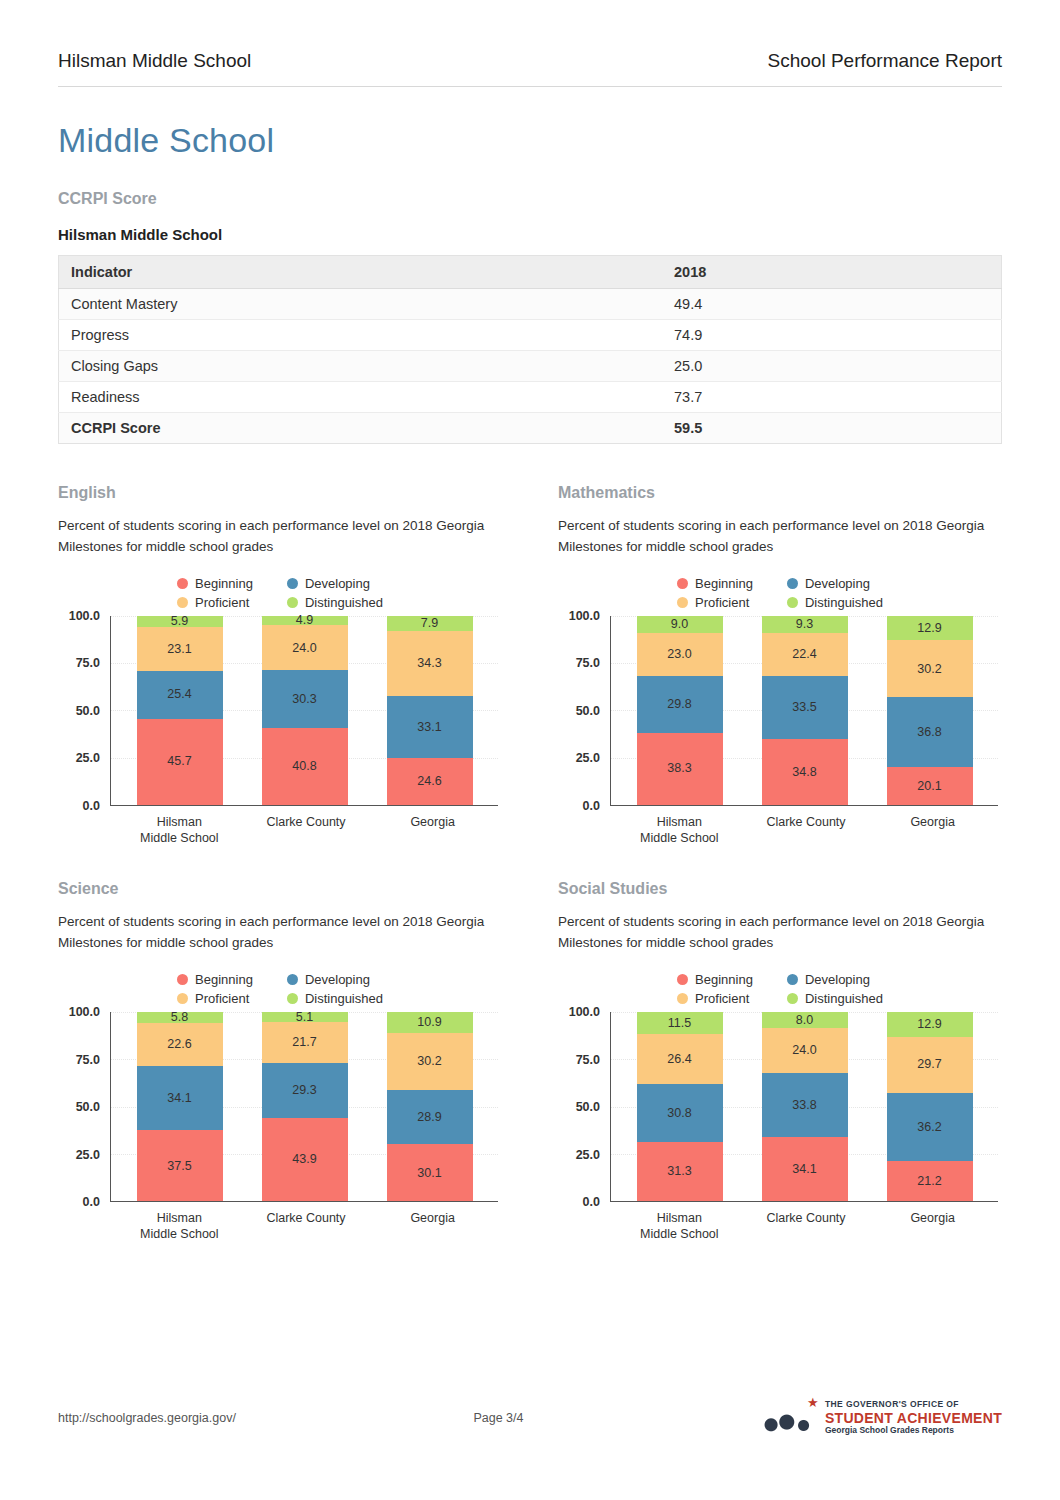Hilsman Middle School
School Performance Report
Middle School
CCRPI Score
Hilsman Middle School
| Indicator | 2018 |
| --- | --- |
| Content Mastery | 49.4 |
| Progress | 74.9 |
| Closing Gaps | 25.0 |
| Readiness | 73.7 |
| CCRPI Score | 59.5 |
English
Percent of students scoring in each performance level on 2018 Georgia Milestones for middle school grades
Beginning
Developing
Proficient
Distinguished
100.0 75.0 50.0 25.0 0.0
5.9
23.1
25.4
45.7
4.9
24.0
30.3
40.8
7.9
34.3
33.1
24.6
Hilsman
Middle School
Clarke County
Georgia
Mathematics
Percent of students scoring in each performance level on 2018 Georgia Milestones for middle school grades
Beginning
Developing
Proficient
Distinguished
100.0 75.0 50.0 25.0 0.0
9.0
23.0
29.8
38.3
9.3
22.4
33.5
34.8
12.9
30.2
36.8
20.1
Hilsman
Middle School
Clarke County
Georgia
Science
Percent of students scoring in each performance level on 2018 Georgia Milestones for middle school grades
Beginning
Developing
Proficient
Distinguished
100.0 75.0 50.0 25.0 0.0
5.8
22.6
34.1
37.5
5.1
21.7
29.3
43.9
10.9
30.2
28.9
30.1
Hilsman
Middle School
Clarke County
Georgia
Social Studies
Percent of students scoring in each performance level on 2018 Georgia Milestones for middle school grades
Beginning
Developing
Proficient
Distinguished
100.0 75.0 50.0 25.0 0.0
11.5
26.4
30.8
31.3
8.0
24.0
33.8
34.1
12.9
29.7
36.2
21.2
Hilsman
Middle School
Clarke County
Georgia
http://schoolgrades.georgia.gov/
Page 3/4
THE GOVERNOR'S OFFICE OF
STUDENT ACHIEVEMENT
Georgia School Grades Reports